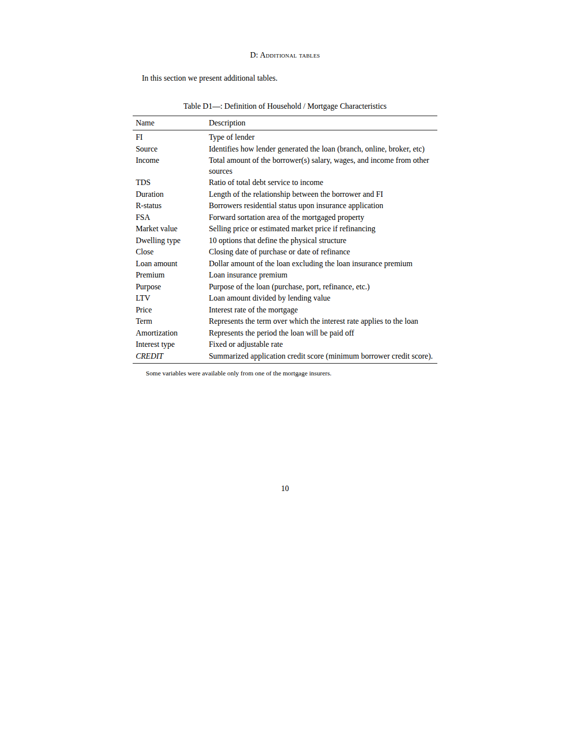D: Additional tables
In this section we present additional tables.
Table D1—: Definition of Household / Mortgage Characteristics
| Name | Description |
| --- | --- |
| FI | Type of lender |
| Source | Identifies how lender generated the loan (branch, online, broker, etc) |
| Income | Total amount of the borrower(s) salary, wages, and income from other sources |
| TDS | Ratio of total debt service to income |
| Duration | Length of the relationship between the borrower and FI |
| R-status | Borrowers residential status upon insurance application |
| FSA | Forward sortation area of the mortgaged property |
| Market value | Selling price or estimated market price if refinancing |
| Dwelling type | 10 options that define the physical structure |
| Close | Closing date of purchase or date of refinance |
| Loan amount | Dollar amount of the loan excluding the loan insurance premium |
| Premium | Loan insurance premium |
| Purpose | Purpose of the loan (purchase, port, refinance, etc.) |
| LTV | Loan amount divided by lending value |
| Price | Interest rate of the mortgage |
| Term | Represents the term over which the interest rate applies to the loan |
| Amortization | Represents the period the loan will be paid off |
| Interest type | Fixed or adjustable rate |
| CREDIT | Summarized application credit score (minimum borrower credit score). |
Some variables were available only from one of the mortgage insurers.
10